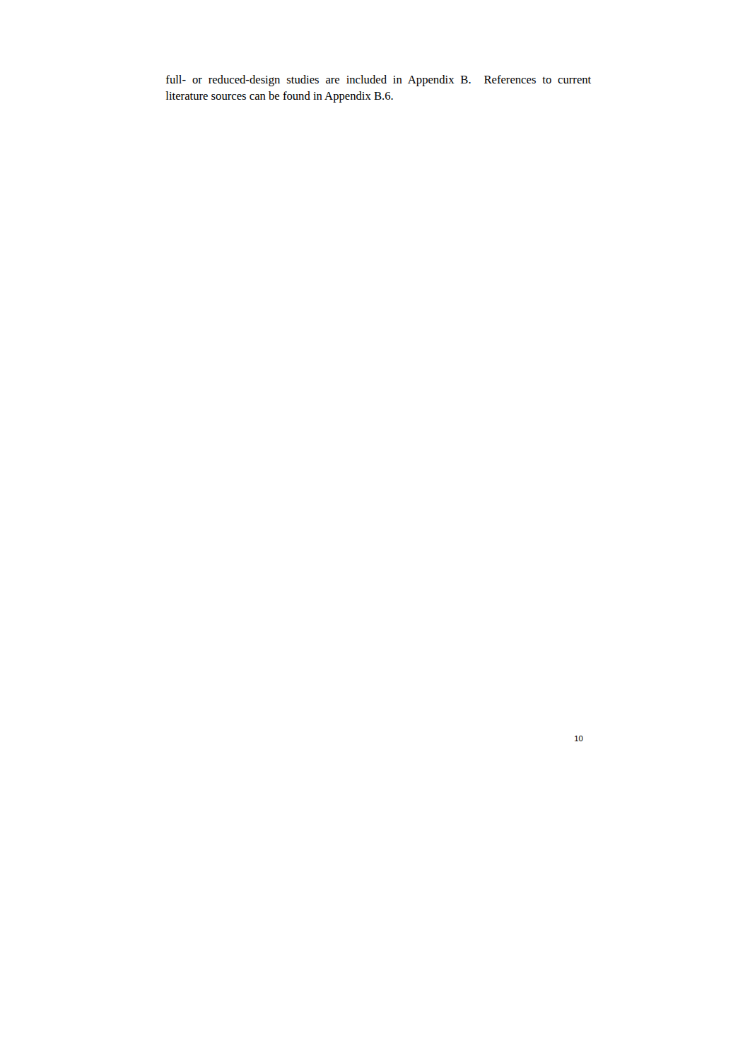full- or reduced-design studies are included in Appendix B. References to current literature sources can be found in Appendix B.6.
10